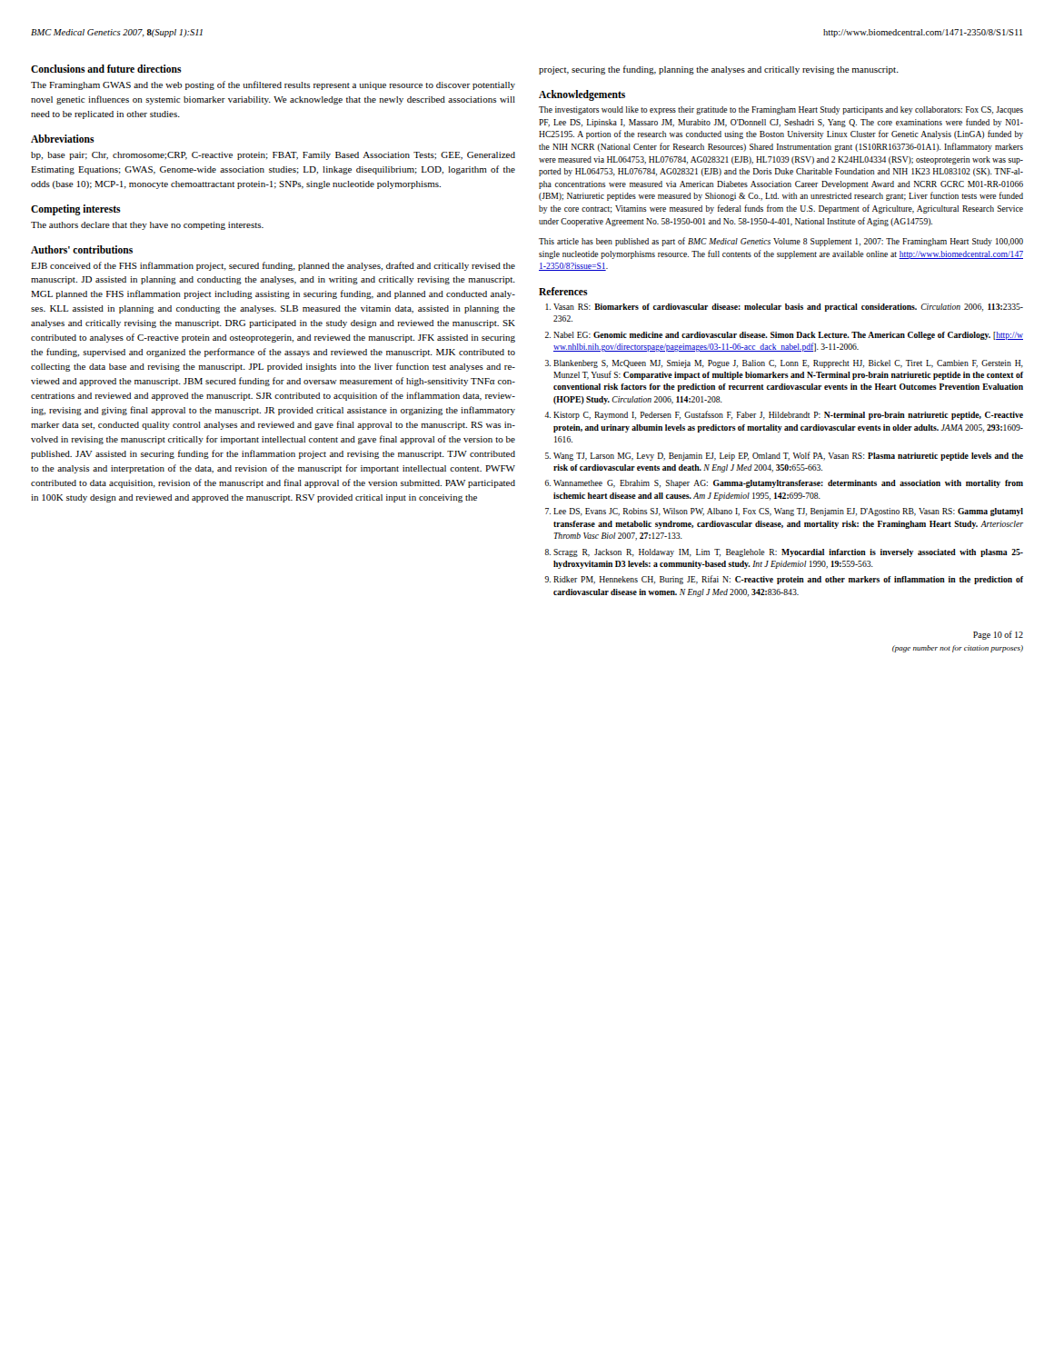BMC Medical Genetics 2007, 8(Suppl 1):S11
http://www.biomedcentral.com/1471-2350/8/S1/S11
Conclusions and future directions
The Framingham GWAS and the web posting of the unfiltered results represent a unique resource to discover potentially novel genetic influences on systemic biomarker variability. We acknowledge that the newly described associations will need to be replicated in other studies.
Abbreviations
bp, base pair; Chr, chromosome;CRP, C-reactive protein; FBAT, Family Based Association Tests; GEE, Generalized Estimating Equations; GWAS, Genome-wide association studies; LD, linkage disequilibrium; LOD, logarithm of the odds (base 10); MCP-1, monocyte chemoattractant protein-1; SNPs, single nucleotide polymorphisms.
Competing interests
The authors declare that they have no competing interests.
Authors' contributions
EJB conceived of the FHS inflammation project, secured funding, planned the analyses, drafted and critically revised the manuscript. JD assisted in planning and conducting the analyses, and in writing and critically revising the manuscript. MGL planned the FHS inflammation project including assisting in securing funding, and planned and conducted analyses. KLL assisted in planning and conducting the analyses. SLB measured the vitamin data, assisted in planning the analyses and critically revising the manuscript. DRG participated in the study design and reviewed the manuscript. SK contributed to analyses of C-reactive protein and osteoprotegerin, and reviewed the manuscript. JFK assisted in securing the funding, supervised and organized the performance of the assays and reviewed the manuscript. MJK contributed to collecting the data base and revising the manuscript. JPL provided insights into the liver function test analyses and reviewed and approved the manuscript. JBM secured funding for and oversaw measurement of high-sensitivity TNFα concentrations and reviewed and approved the manuscript. SJR contributed to acquisition of the inflammation data, reviewing, revising and giving final approval to the manuscript. JR provided critical assistance in organizing the inflammatory marker data set, conducted quality control analyses and reviewed and gave final approval to the manuscript. RS was involved in revising the manuscript critically for important intellectual content and gave final approval of the version to be published. JAV assisted in securing funding for the inflammation project and revising the manuscript. TJW contributed to the analysis and interpretation of the data, and revision of the manuscript for important intellectual content. PWFW contributed to data acquisition, revision of the manuscript and final approval of the version submitted. PAW participated in 100K study design and reviewed and approved the manuscript. RSV provided critical input in conceiving the
project, securing the funding, planning the analyses and critically revising the manuscript.
Acknowledgements
The investigators would like to express their gratitude to the Framingham Heart Study participants and key collaborators: Fox CS, Jacques PF, Lee DS, Lipinska I, Massaro JM, Murabito JM, O'Donnell CJ, Seshadri S, Yang Q. The core examinations were funded by N01-HC25195. A portion of the research was conducted using the Boston University Linux Cluster for Genetic Analysis (LinGA) funded by the NIH NCRR (National Center for Research Resources) Shared Instrumentation grant (1S10RR163736-01A1). Inflammatory markers were measured via HL064753, HL076784, AG028321 (EJB), HL71039 (RSV) and 2 K24HL04334 (RSV); osteoprotegerin work was supported by HL064753, HL076784, AG028321 (EJB) and the Doris Duke Charitable Foundation and NIH 1K23 HL083102 (SK). TNF-alpha concentrations were measured via American Diabetes Association Career Development Award and NCRR GCRC M01-RR-01066 (JBM); Natriuretic peptides were measured by Shionogi & Co., Ltd. with an unrestricted research grant; Liver function tests were funded by the core contract; Vitamins were measured by federal funds from the U.S. Department of Agriculture, Agricultural Research Service under Cooperative Agreement No. 58-1950-001 and No. 58-1950-4-401, National Institute of Aging (AG14759).
This article has been published as part of BMC Medical Genetics Volume 8 Supplement 1, 2007: The Framingham Heart Study 100,000 single nucleotide polymorphisms resource. The full contents of the supplement are available online at http://www.biomedcentral.com/1471-2350/8?issue=S1.
References
Vasan RS: Biomarkers of cardiovascular disease: molecular basis and practical considerations. Circulation 2006, 113: 2335-2362.
Nabel EG: Genomic medicine and cardiovascular disease. Simon Dack Lecture. The American College of Cardiology. [http://www.nhlbi.nih.gov/directorspage/pageimages/03-11-06-acc_dack_nabel.pdf]. 3-11-2006.
Blankenberg S, McQueen MJ, Smieja M, Pogue J, Balion C, Lonn E, Rupprecht HJ, Bickel C, Tiret L, Cambien F, Gerstein H, Munzel T, Yusuf S: Comparative impact of multiple biomarkers and N-Terminal pro-brain natriuretic peptide in the context of conventional risk factors for the prediction of recurrent cardiovascular events in the Heart Outcomes Prevention Evaluation (HOPE) Study. Circulation 2006, 114: 201-208.
Kistorp C, Raymond I, Pedersen F, Gustafsson F, Faber J, Hildebrandt P: N-terminal pro-brain natriuretic peptide, C-reactive protein, and urinary albumin levels as predictors of mortality and cardiovascular events in older adults. JAMA 2005, 293: 1609-1616.
Wang TJ, Larson MG, Levy D, Benjamin EJ, Leip EP, Omland T, Wolf PA, Vasan RS: Plasma natriuretic peptide levels and the risk of cardiovascular events and death. N Engl J Med 2004, 350: 655-663.
Wannamethee G, Ebrahim S, Shaper AG: Gamma-glutamyltransferase: determinants and association with mortality from ischemic heart disease and all causes. Am J Epidemiol 1995, 142: 699-708.
Lee DS, Evans JC, Robins SJ, Wilson PW, Albano I, Fox CS, Wang TJ, Benjamin EJ, D'Agostino RB, Vasan RS: Gamma glutamyl transferase and metabolic syndrome, cardiovascular disease, and mortality risk: the Framingham Heart Study. Arterioscler Thromb Vasc Biol 2007, 27: 127-133.
Scragg R, Jackson R, Holdaway IM, Lim T, Beaglehole R: Myocardial infarction is inversely associated with plasma 25-hydroxyvitamin D3 levels: a community-based study. Int J Epidemiol 1990, 19: 559-563.
Ridker PM, Hennekens CH, Buring JE, Rifai N: C-reactive protein and other markers of inflammation in the prediction of cardiovascular disease in women. N Engl J Med 2000, 342: 836-843.
Page 10 of 12
(page number not for citation purposes)